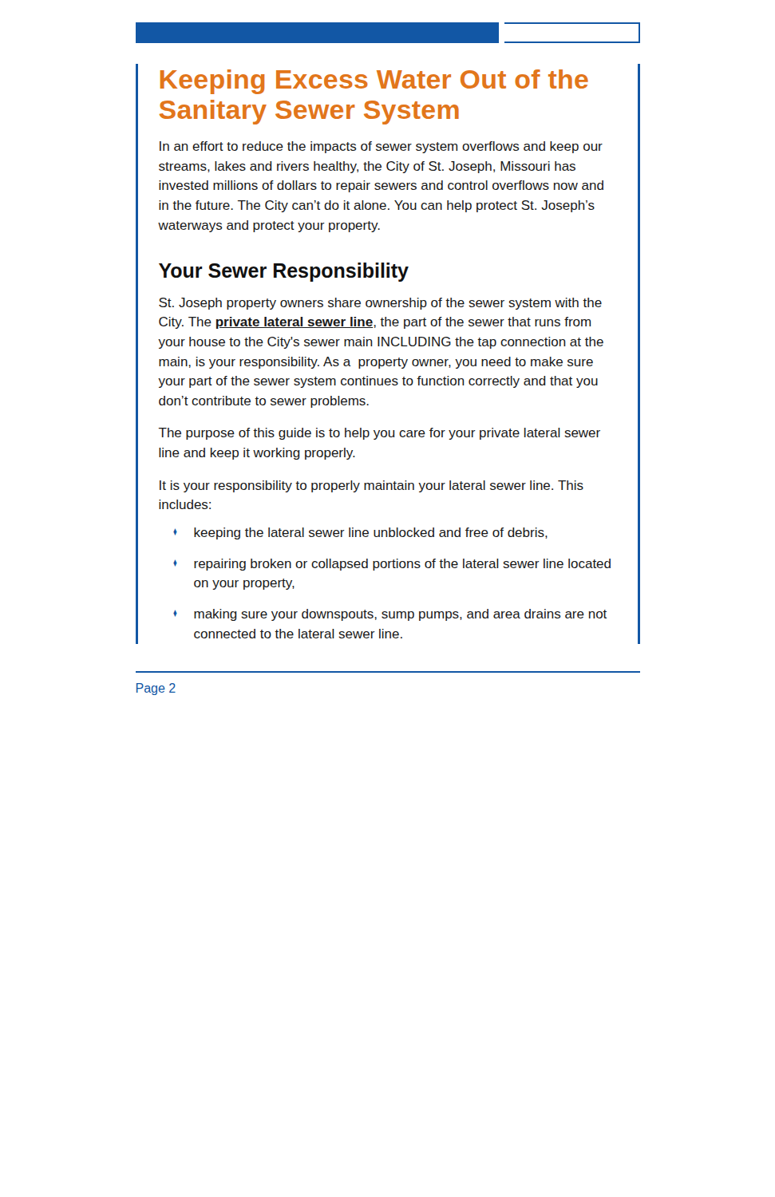Keeping Excess Water Out of the Sanitary Sewer System
In an effort to reduce the impacts of sewer system overflows and keep our streams, lakes and rivers healthy, the City of St. Joseph, Missouri has invested millions of dollars to repair sewers and control overflows now and in the future. The City can’t do it alone. You can help protect St. Joseph’s waterways and protect your property.
Your Sewer Responsibility
St. Joseph property owners share ownership of the sewer system with the City. The private lateral sewer line, the part of the sewer that runs from your house to the City's sewer main INCLUDING the tap connection at the main, is your responsibility. As a property owner, you need to make sure your part of the sewer system continues to function correctly and that you don’t contribute to sewer problems.
The purpose of this guide is to help you care for your private lateral sewer line and keep it working properly.
It is your responsibility to properly maintain your lateral sewer line. This includes:
keeping the lateral sewer line unblocked and free of debris,
repairing broken or collapsed portions of the lateral sewer line located on your property,
making sure your downspouts, sump pumps, and area drains are not connected to the lateral sewer line.
Page 2